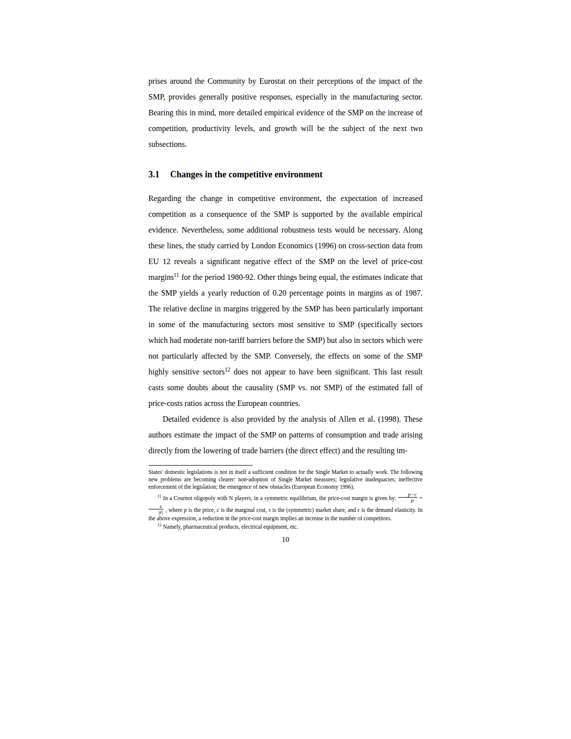prises around the Community by Eurostat on their perceptions of the impact of the SMP, provides generally positive responses, especially in the manufacturing sector. Bearing this in mind, more detailed empirical evidence of the SMP on the increase of competition, productivity levels, and growth will be the subject of the next two subsections.
3.1 Changes in the competitive environment
Regarding the change in competitive environment, the expectation of increased competition as a consequence of the SMP is supported by the available empirical evidence. Nevertheless, some additional robustness tests would be necessary. Along these lines, the study carried by London Economics (1996) on cross-section data from EU 12 reveals a significant negative effect of the SMP on the level of price-cost margins11 for the period 1980-92. Other things being equal, the estimates indicate that the SMP yields a yearly reduction of 0.20 percentage points in margins as of 1987. The relative decline in margins triggered by the SMP has been particularly important in some of the manufacturing sectors most sensitive to SMP (specifically sectors which had moderate non-tariff barriers before the SMP) but also in sectors which were not particularly affected by the SMP. Conversely, the effects on some of the SMP highly sensitive sectors12 does not appear to have been significant. This last result casts some doubts about the causality (SMP vs. not SMP) of the estimated fall of price-costs ratios across the European countries.
Detailed evidence is also provided by the analysis of Allen et al. (1998). These authors estimate the impact of the SMP on patterns of consumption and trade arising directly from the lowering of trade barriers (the direct effect) and the resulting im-
States' domestic legislations is not in itself a sufficient condition for the Single Market to actually work. The following new problems are becoming clearer: non-adoption of Single Market measures; legislative inadequacies; ineffective enforcement of the legislation; the emergence of new obstacles (European Economy 1996).
11 In a Cournot oligopoly with N players, in a symmetric equilibrium, the price-cost margin is given by: p−c p = s|ε| , where p is the price, c is the marginal cost, s is the (symmetric) market share, and ε is the demand elasticity. In the above expression, a reduction in the price-cost margin implies an increase in the number of competitors.
12 Namely, pharmaceutical products, electrical equipment, etc.
10